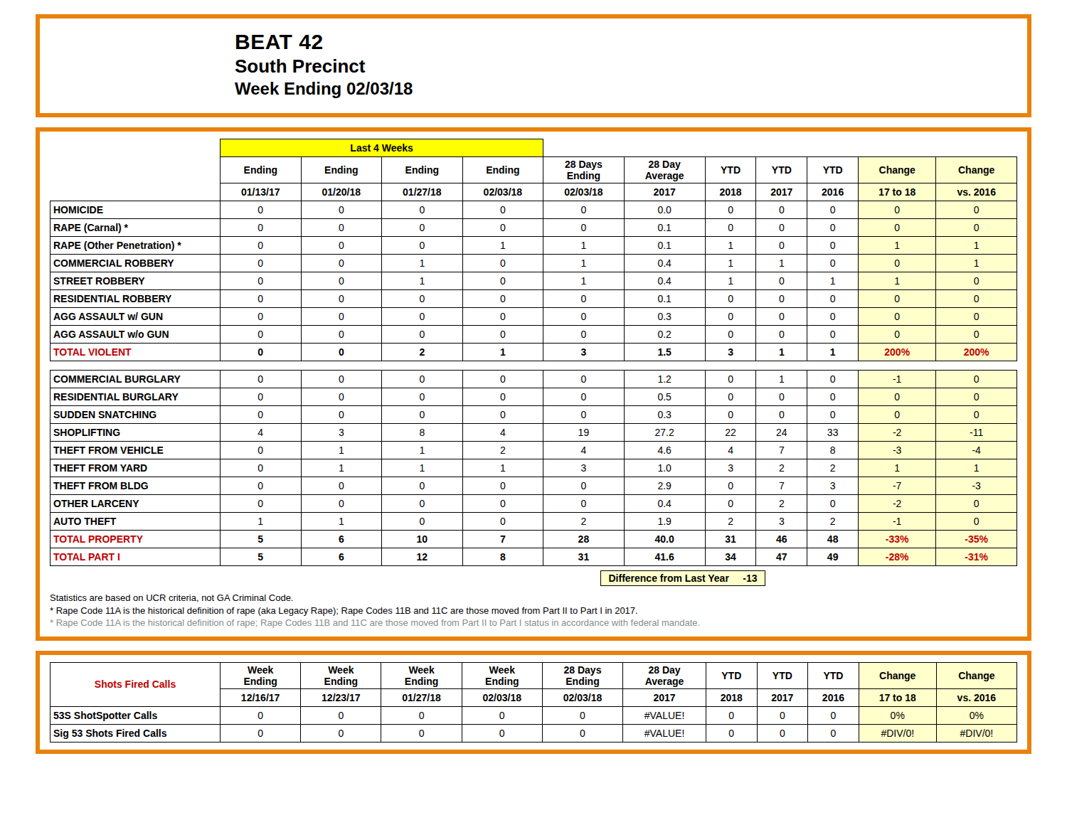BEAT 42
South Precinct
Week Ending 02/03/18
| | Last 4 Weeks | | | | | | | |
| --- | --- | --- | --- | --- | --- | --- | --- | --- |
| | Ending | Ending | Ending | Ending | 28 Days Ending | 28 Day Average | YTD | YTD | YTD | Change | Change |
| | 01/13/17 | 01/20/18 | 01/27/18 | 02/03/18 | 02/03/18 | 2017 | 2018 | 2017 | 2016 | 17 to 18 | vs. 2016 |
| HOMICIDE | 0 | 0 | 0 | 0 | 0 | 0.0 | 0 | 0 | 0 | 0 | 0 |
| RAPE (Carnal) * | 0 | 0 | 0 | 0 | 0 | 0.1 | 0 | 0 | 0 | 0 | 0 |
| RAPE (Other Penetration) * | 0 | 0 | 0 | 1 | 1 | 0.1 | 1 | 0 | 0 | 1 | 1 |
| COMMERCIAL ROBBERY | 0 | 0 | 1 | 0 | 1 | 0.4 | 1 | 1 | 0 | 0 | 1 |
| STREET ROBBERY | 0 | 0 | 1 | 0 | 1 | 0.4 | 1 | 0 | 1 | 1 | 0 |
| RESIDENTIAL ROBBERY | 0 | 0 | 0 | 0 | 0 | 0.1 | 0 | 0 | 0 | 0 | 0 |
| AGG ASSAULT w/ GUN | 0 | 0 | 0 | 0 | 0 | 0.3 | 0 | 0 | 0 | 0 | 0 |
| AGG ASSAULT w/o GUN | 0 | 0 | 0 | 0 | 0 | 0.2 | 0 | 0 | 0 | 0 | 0 |
| TOTAL VIOLENT | 0 | 0 | 2 | 1 | 3 | 1.5 | 3 | 1 | 1 | 200% | 200% |
| COMMERCIAL BURGLARY | 0 | 0 | 0 | 0 | 0 | 1.2 | 0 | 1 | 0 | -1 | 0 |
| RESIDENTIAL BURGLARY | 0 | 0 | 0 | 0 | 0 | 0.5 | 0 | 0 | 0 | 0 | 0 |
| SUDDEN SNATCHING | 0 | 0 | 0 | 0 | 0 | 0.3 | 0 | 0 | 0 | 0 | 0 |
| SHOPLIFTING | 4 | 3 | 8 | 4 | 19 | 27.2 | 22 | 24 | 33 | -2 | -11 |
| THEFT FROM VEHICLE | 0 | 1 | 1 | 2 | 4 | 4.6 | 4 | 7 | 8 | -3 | -4 |
| THEFT FROM YARD | 0 | 1 | 1 | 1 | 3 | 1.0 | 3 | 2 | 2 | 1 | 1 |
| THEFT FROM BLDG | 0 | 0 | 0 | 0 | 0 | 2.9 | 0 | 7 | 3 | -7 | -3 |
| OTHER LARCENY | 0 | 0 | 0 | 0 | 0 | 0.4 | 0 | 2 | 0 | -2 | 0 |
| AUTO THEFT | 1 | 1 | 0 | 0 | 2 | 1.9 | 2 | 3 | 2 | -1 | 0 |
| TOTAL PROPERTY | 5 | 6 | 10 | 7 | 28 | 40.0 | 31 | 46 | 48 | -33% | -35% |
| TOTAL PART I | 5 | 6 | 12 | 8 | 31 | 41.6 | 34 | 47 | 49 | -28% | -31% |
Difference from Last Year -13
Statistics are based on UCR criteria, not GA Criminal Code.
* Rape Code 11A is the historical definition of rape (aka Legacy Rape); Rape Codes 11B and 11C are those moved from Part II to Part I in 2017.
* Rape Code 11A is the historical definition of rape; Rape Codes 11B and 11C are those moved from Part II to Part I status in accordance with federal mandate.
| Shots Fired Calls | Week Ending | Week Ending | Week Ending | Week Ending | 28 Days Ending | 28 Day Average | YTD | YTD | YTD | Change | Change |
| --- | --- | --- | --- | --- | --- | --- | --- | --- | --- | --- | --- |
| 12/16/17 | 12/23/17 | 01/27/18 | 02/03/18 | 02/03/18 | 2017 | 2018 | 2017 | 2016 | 17 to 18 | vs. 2016 |
| 53S ShotSpotter Calls | 0 | 0 | 0 | 0 | 0 | #VALUE! | 0 | 0 | 0 | 0% | 0% |
| Sig 53 Shots Fired Calls | 0 | 0 | 0 | 0 | 0 | #VALUE! | 0 | 0 | 0 | #DIV/0! | #DIV/0! |